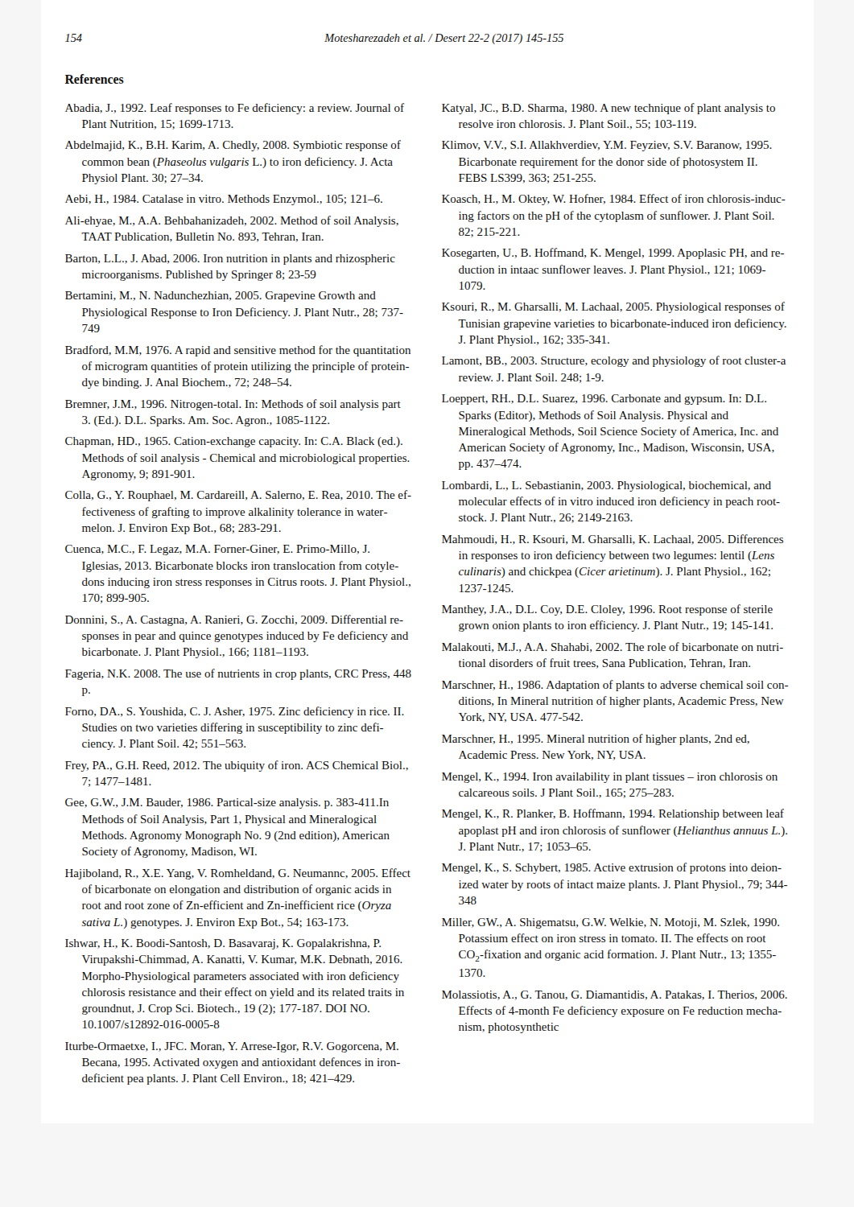154 Motesharezadeh et al. / Desert 22-2 (2017) 145-155
References
Abadia, J., 1992. Leaf responses to Fe deficiency: a review. Journal of Plant Nutrition, 15; 1699-1713.
Abdelmajid, K., B.H. Karim, A. Chedly, 2008. Symbiotic response of common bean (Phaseolus vulgaris L.) to iron deficiency. J. Acta Physiol Plant. 30; 27–34.
Aebi, H., 1984. Catalase in vitro. Methods Enzymol., 105; 121–6.
Ali-ehyae, M., A.A. Behbahanizadeh, 2002. Method of soil Analysis, TAAT Publication, Bulletin No. 893, Tehran, Iran.
Barton, L.L., J. Abad, 2006. Iron nutrition in plants and rhizospheric microorganisms. Published by Springer 8; 23-59
Bertamini, M., N. Nadunchezhian, 2005. Grapevine Growth and Physiological Response to Iron Deficiency. J. Plant Nutr., 28; 737-749
Bradford, M.M, 1976. A rapid and sensitive method for the quantitation of microgram quantities of protein utilizing the principle of protein-dye binding. J. Anal Biochem., 72; 248–54.
Bremner, J.M., 1996. Nitrogen-total. In: Methods of soil analysis part 3. (Ed.). D.L. Sparks. Am. Soc. Agron., 1085-1122.
Chapman, HD., 1965. Cation-exchange capacity. In: C.A. Black (ed.). Methods of soil analysis - Chemical and microbiological properties. Agronomy, 9; 891-901.
Colla, G., Y. Rouphael, M. Cardareill, A. Salerno, E. Rea, 2010. The effectiveness of grafting to improve alkalinity tolerance in watermelon. J. Environ Exp Bot., 68; 283-291.
Cuenca, M.C., F. Legaz, M.A. Forner-Giner, E. Primo-Millo, J. Iglesias, 2013. Bicarbonate blocks iron translocation from cotyledons inducing iron stress responses in Citrus roots. J. Plant Physiol., 170; 899-905.
Donnini, S., A. Castagna, A. Ranieri, G. Zocchi, 2009. Differential responses in pear and quince genotypes induced by Fe deficiency and bicarbonate. J. Plant Physiol., 166; 1181–1193.
Fageria, N.K. 2008. The use of nutrients in crop plants, CRC Press, 448 p.
Forno, DA., S. Youshida, C. J. Asher, 1975. Zinc deficiency in rice. II. Studies on two varieties differing in susceptibility to zinc deficiency. J. Plant Soil. 42; 551–563.
Frey, PA., G.H. Reed, 2012. The ubiquity of iron. ACS Chemical Biol., 7; 1477–1481.
Gee, G.W., J.M. Bauder, 1986. Partical-size analysis. p. 383-411.In Methods of Soil Analysis, Part 1, Physical and Mineralogical Methods. Agronomy Monograph No. 9 (2nd edition), American Society of Agronomy, Madison, WI.
Hajiboland, R., X.E. Yang, V. Romheldand, G. Neumannc, 2005. Effect of bicarbonate on elongation and distribution of organic acids in root and root zone of Zn-efficient and Zn-inefficient rice (Oryza sativa L.) genotypes. J. Environ Exp Bot., 54; 163-173.
Ishwar, H., K. Boodi-Santosh, D. Basavaraj, K. Gopalakrishna, P. Virupakshi-Chimmad, A. Kanatti, V. Kumar, M.K. Debnath, 2016. Morpho-Physiological parameters associated with iron deficiency chlorosis resistance and their effect on yield and its related traits in groundnut, J. Crop Sci. Biotech., 19 (2); 177-187. DOI NO. 10.1007/s12892-016-0005-8
Iturbe-Ormaetxe, I., JFC. Moran, Y. Arrese-Igor, R.V. Gogorcena, M. Becana, 1995. Activated oxygen and antioxidant defences in iron-deficient pea plants. J. Plant Cell Environ., 18; 421–429.
Katyal, JC., B.D. Sharma, 1980. A new technique of plant analysis to resolve iron chlorosis. J. Plant Soil., 55; 103-119.
Klimov, V.V., S.I. Allakhverdiev, Y.M. Feyziev, S.V. Baranow, 1995. Bicarbonate requirement for the donor side of photosystem II. FEBS LS399, 363; 251-255.
Koasch, H., M. Oktey, W. Hofner, 1984. Effect of iron chlorosis-inducing factors on the pH of the cytoplasm of sunflower. J. Plant Soil. 82; 215-221.
Kosegarten, U., B. Hoffmand, K. Mengel, 1999. Apoplasic PH, and reduction in intaac sunflower leaves. J. Plant Physiol., 121; 1069-1079.
Ksouri, R., M. Gharsalli, M. Lachaal, 2005. Physiological responses of Tunisian grapevine varieties to bicarbonate-induced iron deficiency. J. Plant Physiol., 162; 335-341.
Lamont, BB., 2003. Structure, ecology and physiology of root cluster-a review. J. Plant Soil. 248; 1-9.
Loeppert, RH., D.L. Suarez, 1996. Carbonate and gypsum. In: D.L. Sparks (Editor), Methods of Soil Analysis. Physical and Mineralogical Methods, Soil Science Society of America, Inc. and American Society of Agronomy, Inc., Madison, Wisconsin, USA, pp. 437–474.
Lombardi, L., L. Sebastianin, 2003. Physiological, biochemical, and molecular effects of in vitro induced iron deficiency in peach rootstock. J. Plant Nutr., 26; 2149-2163.
Mahmoudi, H., R. Ksouri, M. Gharsalli, K. Lachaal, 2005. Differences in responses to iron deficiency between two legumes: lentil (Lens culinaris) and chickpea (Cicer arietinum). J. Plant Physiol., 162; 1237-1245.
Manthey, J.A., D.L. Coy, D.E. Cloley, 1996. Root response of sterile grown onion plants to iron efficiency. J. Plant Nutr., 19; 145-141.
Malakouti, M.J., A.A. Shahabi, 2002. The role of bicarbonate on nutritional disorders of fruit trees, Sana Publication, Tehran, Iran.
Marschner, H., 1986. Adaptation of plants to adverse chemical soil conditions, In Mineral nutrition of higher plants, Academic Press, New York, NY, USA. 477-542.
Marschner, H., 1995. Mineral nutrition of higher plants, 2nd ed, Academic Press. New York, NY, USA.
Mengel, K., 1994. Iron availability in plant tissues – iron chlorosis on calcareous soils. J Plant Soil., 165; 275–283.
Mengel, K., R. Planker, B. Hoffmann, 1994. Relationship between leaf apoplast pH and iron chlorosis of sunflower (Helianthus annuus L.). J. Plant Nutr., 17; 1053–65.
Mengel, K., S. Schybert, 1985. Active extrusion of protons into deionized water by roots of intact maize plants. J. Plant Physiol., 79; 344-348
Miller, GW., A. Shigematsu, G.W. Welkie, N. Motoji, M. Szlek, 1990. Potassium effect on iron stress in tomato. II. The effects on root CO2-fixation and organic acid formation. J. Plant Nutr., 13; 1355-1370.
Molassiotis, A., G. Tanou, G. Diamantidis, A. Patakas, I. Therios, 2006. Effects of 4-month Fe deficiency exposure on Fe reduction mechanism, photosynthetic